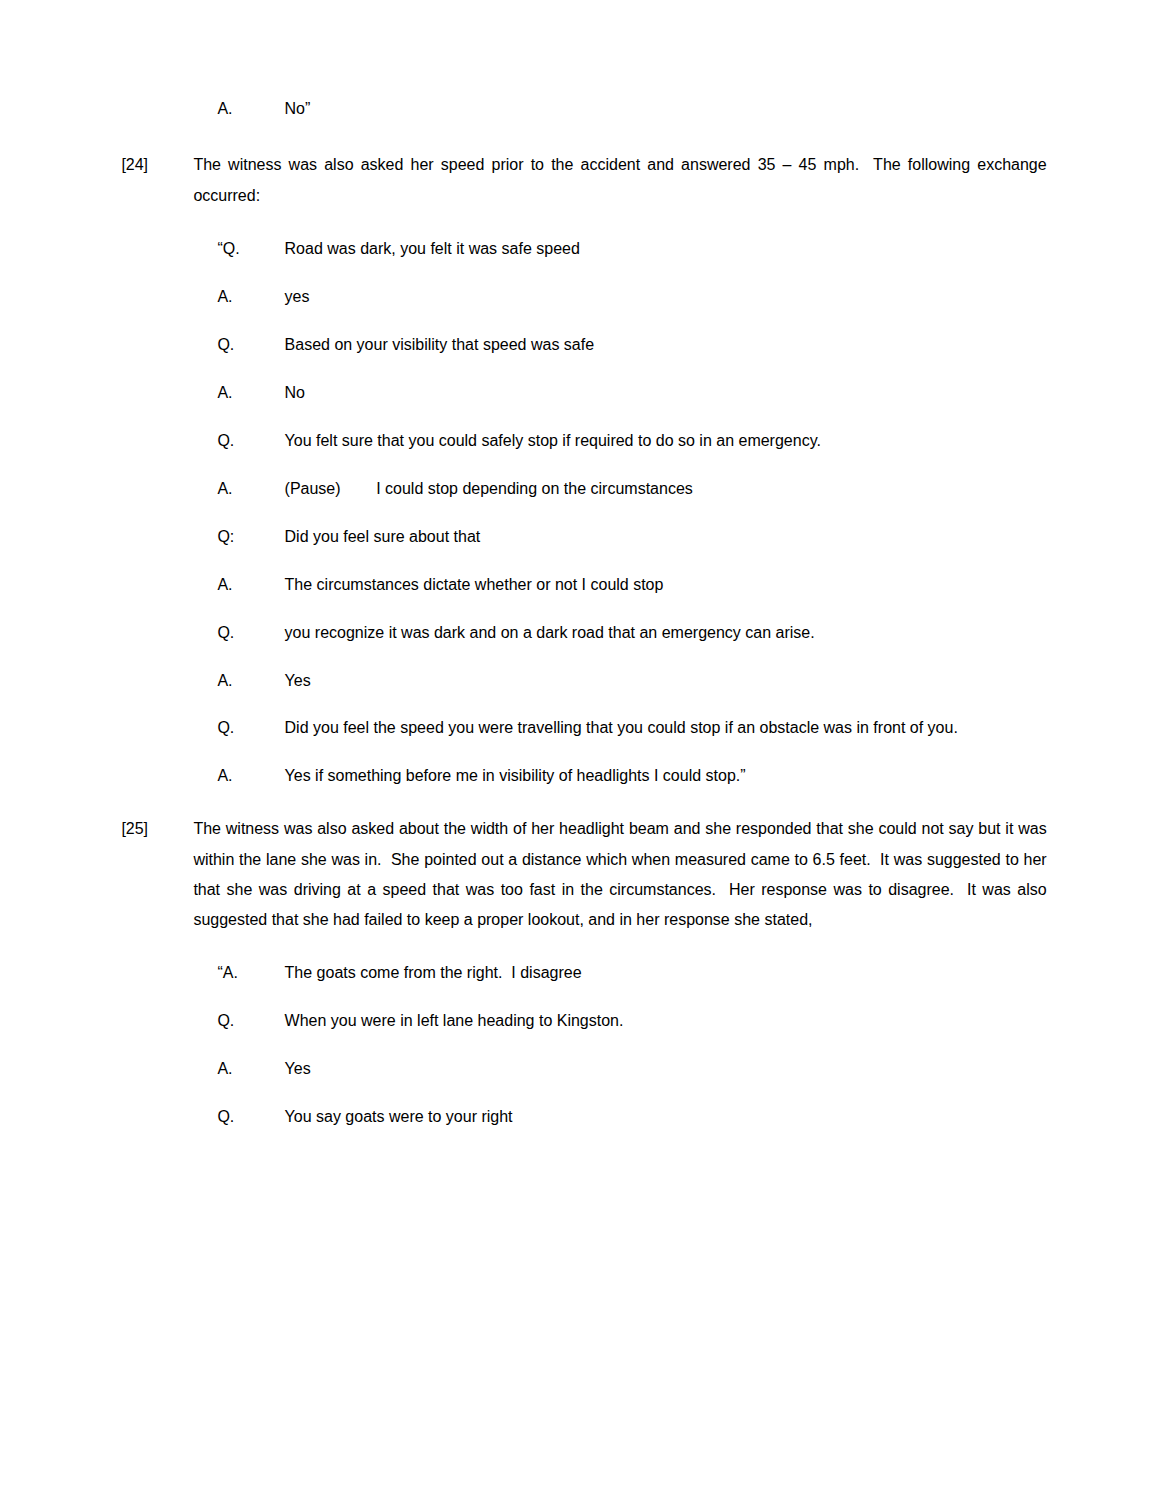A. No”
[24]
The witness was also asked her speed prior to the accident and answered 35 – 45 mph. The following exchange occurred:
“Q. Road was dark, you felt it was safe speed
A. yes
Q. Based on your visibility that speed was safe
A. No
Q. You felt sure that you could safely stop if required to do so in an emergency.
A. (Pause) I could stop depending on the circumstances
Q: Did you feel sure about that
A. The circumstances dictate whether or not I could stop
Q. you recognize it was dark and on a dark road that an emergency can arise.
A. Yes
Q. Did you feel the speed you were travelling that you could stop if an obstacle was in front of you.
A. Yes if something before me in visibility of headlights I could stop.”
[25]
The witness was also asked about the width of her headlight beam and she responded that she could not say but it was within the lane she was in. She pointed out a distance which when measured came to 6.5 feet. It was suggested to her that she was driving at a speed that was too fast in the circumstances. Her response was to disagree. It was also suggested that she had failed to keep a proper lookout, and in her response she stated,
“A. The goats come from the right. I disagree
Q. When you were in left lane heading to Kingston.
A. Yes
Q. You say goats were to your right